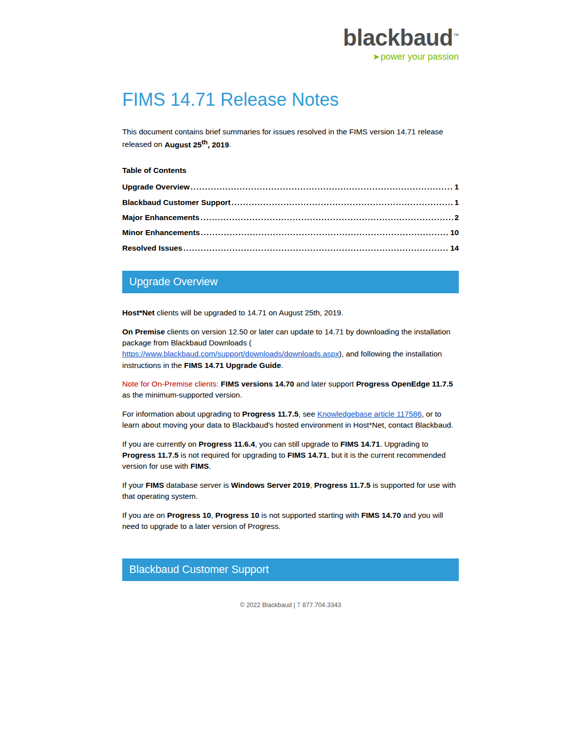blackbaud™
➤power your passion
FIMS 14.71 Release Notes
This document contains brief summaries for issues resolved in the FIMS version 14.71 release released on August 25th, 2019.
Table of Contents
Upgrade Overview .................................................................................................................................. 1
Blackbaud Customer Support ..................................................................................................................... 1
Major Enhancements ............................................................................................................................. 2
Minor Enhancements ........................................................................................................................... 10
Resolved Issues ................................................................................................................................ 14
Upgrade Overview
Host*Net clients will be upgraded to 14.71 on August 25th, 2019.
On Premise clients on version 12.50 or later can update to 14.71 by downloading the installation package from Blackbaud Downloads ( https://www.blackbaud.com/support/downloads/downloads.aspx), and following the installation instructions in the FIMS 14.71 Upgrade Guide.
Note for On-Premise clients: FIMS versions 14.70 and later support Progress OpenEdge 11.7.5 as the minimum-supported version.
For information about upgrading to Progress 11.7.5, see Knowledgebase article 117586, or to learn about moving your data to Blackbaud's hosted environment in Host*Net, contact Blackbaud.
If you are currently on Progress 11.6.4, you can still upgrade to FIMS 14.71. Upgrading to Progress 11.7.5 is not required for upgrading to FIMS 14.71, but it is the current recommended version for use with FIMS.
If your FIMS database server is Windows Server 2019, Progress 11.7.5 is supported for use with that operating system.
If you are on Progress 10, Progress 10 is not supported starting with FIMS 14.70 and you will need to upgrade to a later version of Progress.
Blackbaud Customer Support
© 2022 Blackbaud | T 877.704.3343